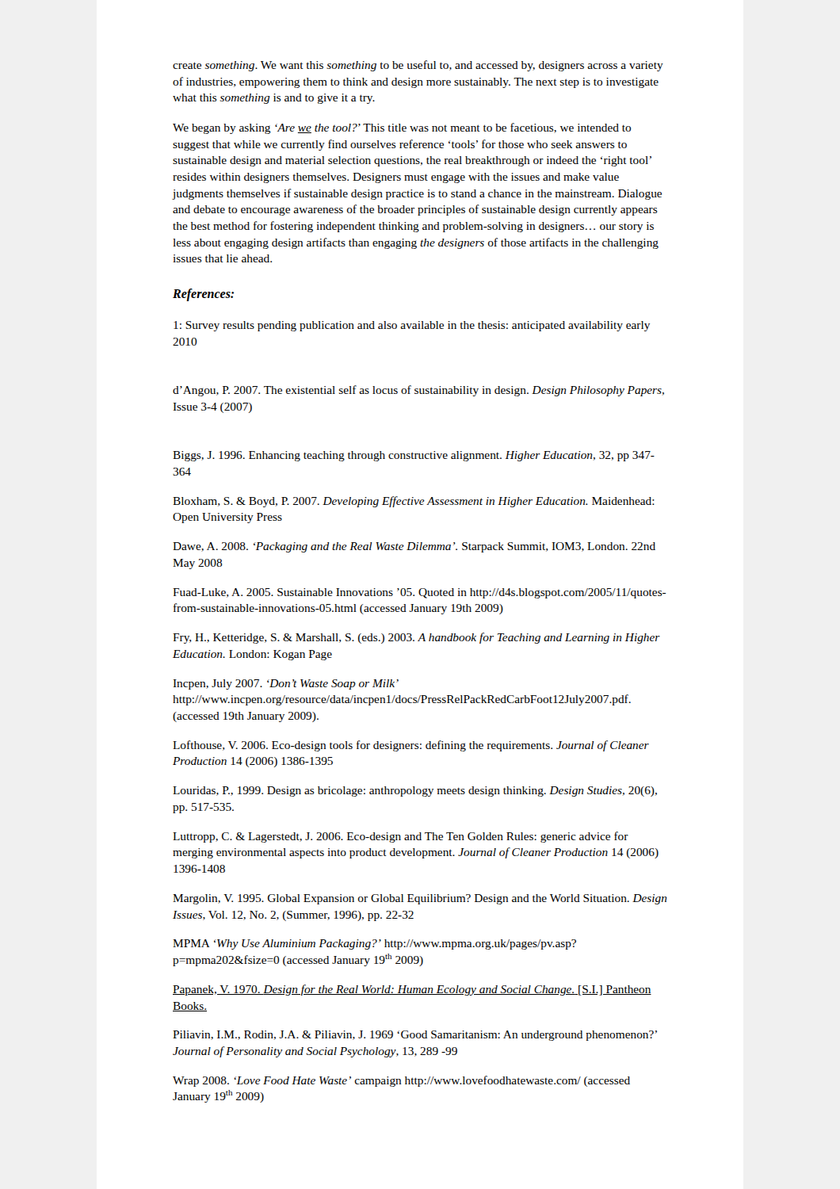create something. We want this something to be useful to, and accessed by, designers across a variety of industries, empowering them to think and design more sustainably. The next step is to investigate what this something is and to give it a try.
We began by asking ‘Are we the tool?’ This title was not meant to be facetious, we intended to suggest that while we currently find ourselves reference ‘tools’ for those who seek answers to sustainable design and material selection questions, the real breakthrough or indeed the ‘right tool’ resides within designers themselves. Designers must engage with the issues and make value judgments themselves if sustainable design practice is to stand a chance in the mainstream. Dialogue and debate to encourage awareness of the broader principles of sustainable design currently appears the best method for fostering independent thinking and problem-solving in designers… our story is less about engaging design artifacts than engaging the designers of those artifacts in the challenging issues that lie ahead.
References:
1: Survey results pending publication and also available in the thesis: anticipated availability early 2010
d’Angou, P. 2007. The existential self as locus of sustainability in design. Design Philosophy Papers, Issue 3-4 (2007)
Biggs, J. 1996. Enhancing teaching through constructive alignment. Higher Education, 32, pp 347-364
Bloxham, S. & Boyd, P. 2007. Developing Effective Assessment in Higher Education. Maidenhead: Open University Press
Dawe, A. 2008. ‘Packaging and the Real Waste Dilemma’. Starpack Summit, IOM3, London. 22nd May 2008
Fuad-Luke, A. 2005. Sustainable Innovations ’05. Quoted in http://d4s.blogspot.com/2005/11/quotes-from-sustainable-innovations-05.html (accessed January 19th 2009)
Fry, H., Ketteridge, S. & Marshall, S. (eds.) 2003. A handbook for Teaching and Learning in Higher Education. London: Kogan Page
Incpen, July 2007. ‘Don’t Waste Soap or Milk’
http://www.incpen.org/resource/data/incpen1/docs/PressRelPackRedCarbFoot12July2007.pdf. (accessed 19th January 2009).
Lofthouse, V. 2006. Eco-design tools for designers: defining the requirements. Journal of Cleaner Production 14 (2006) 1386-1395
Louridas, P., 1999. Design as bricolage: anthropology meets design thinking. Design Studies, 20(6), pp. 517-535.
Luttropp, C. & Lagerstedt, J. 2006. Eco-design and The Ten Golden Rules: generic advice for merging environmental aspects into product development. Journal of Cleaner Production 14 (2006) 1396-1408
Margolin, V. 1995. Global Expansion or Global Equilibrium? Design and the World Situation. Design Issues, Vol. 12, No. 2, (Summer, 1996), pp. 22-32
MPMA ‘Why Use Aluminium Packaging?’ http://www.mpma.org.uk/pages/pv.asp?p=mpma202&fsize=0 (accessed January 19th 2009)
Papanek, V. 1970. Design for the Real World: Human Ecology and Social Change. [S.I.] Pantheon Books.
Piliavin, I.M., Rodin, J.A. & Piliavin, J. 1969 ‘Good Samaritanism: An underground phenomenon?’ Journal of Personality and Social Psychology, 13, 289 -99
Wrap 2008. ‘Love Food Hate Waste’ campaign http://www.lovefoodhatewaste.com/ (accessed January 19th 2009)